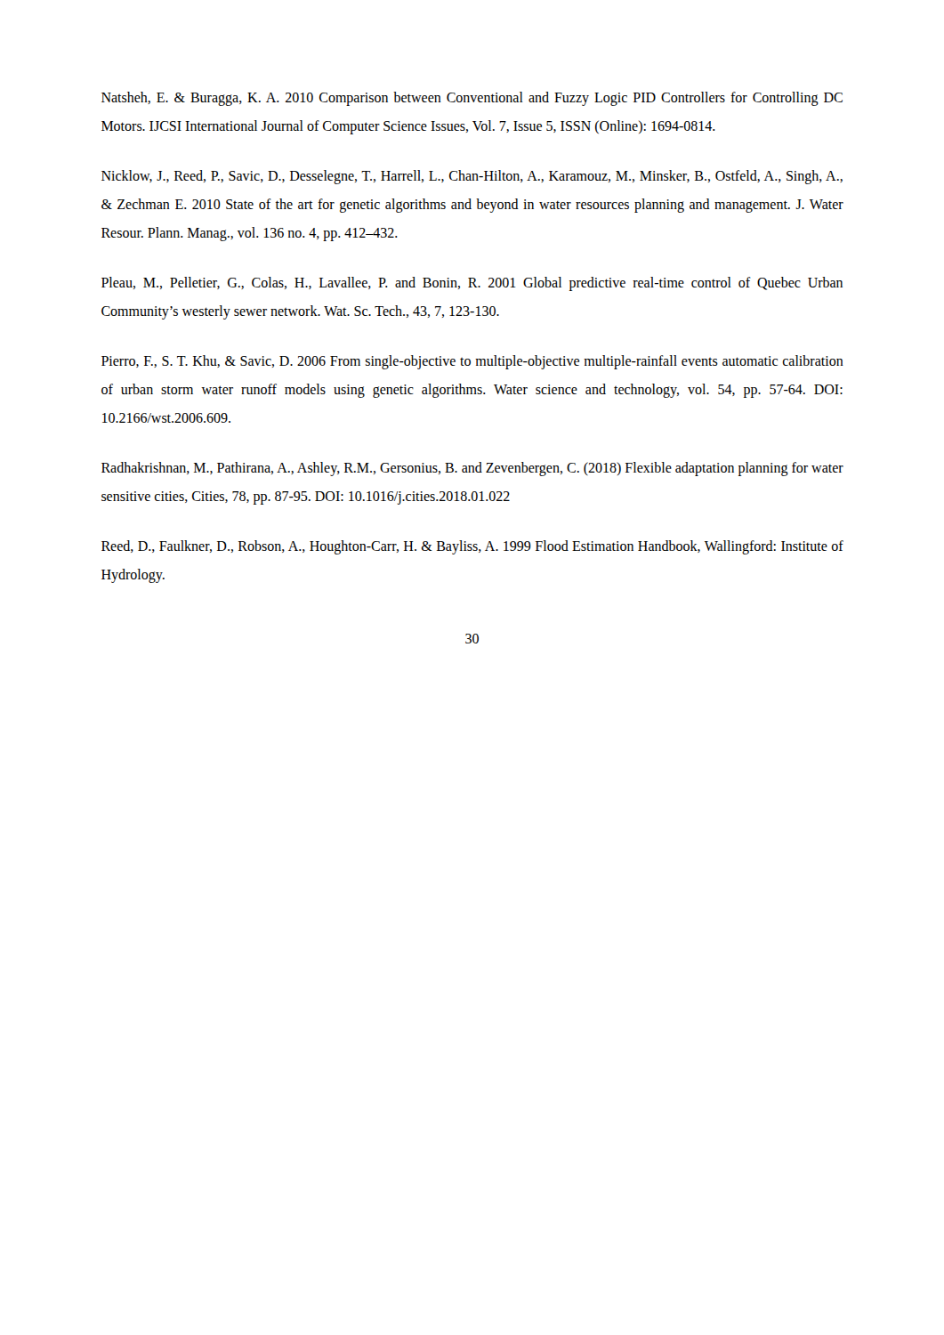Natsheh, E. & Buragga, K. A. 2010 Comparison between Conventional and Fuzzy Logic PID Controllers for Controlling DC Motors. IJCSI International Journal of Computer Science Issues, Vol. 7, Issue 5, ISSN (Online): 1694-0814.
Nicklow, J., Reed, P., Savic, D., Desselegne, T., Harrell, L., Chan-Hilton, A., Karamouz, M., Minsker, B., Ostfeld, A., Singh, A., & Zechman E. 2010 State of the art for genetic algorithms and beyond in water resources planning and management. J. Water Resour. Plann. Manag., vol. 136 no. 4, pp. 412–432.
Pleau, M., Pelletier, G., Colas, H., Lavallee, P. and Bonin, R. 2001 Global predictive real-time control of Quebec Urban Community’s westerly sewer network. Wat. Sc. Tech., 43, 7, 123-130.
Pierro, F., S. T. Khu, & Savic, D. 2006 From single-objective to multiple-objective multiple-rainfall events automatic calibration of urban storm water runoff models using genetic algorithms. Water science and technology, vol. 54, pp. 57-64. DOI: 10.2166/wst.2006.609.
Radhakrishnan, M., Pathirana, A., Ashley, R.M., Gersonius, B. and Zevenbergen, C. (2018) Flexible adaptation planning for water sensitive cities, Cities, 78, pp. 87-95. DOI: 10.1016/j.cities.2018.01.022
Reed, D., Faulkner, D., Robson, A., Houghton-Carr, H. & Bayliss, A. 1999 Flood Estimation Handbook, Wallingford: Institute of Hydrology.
30